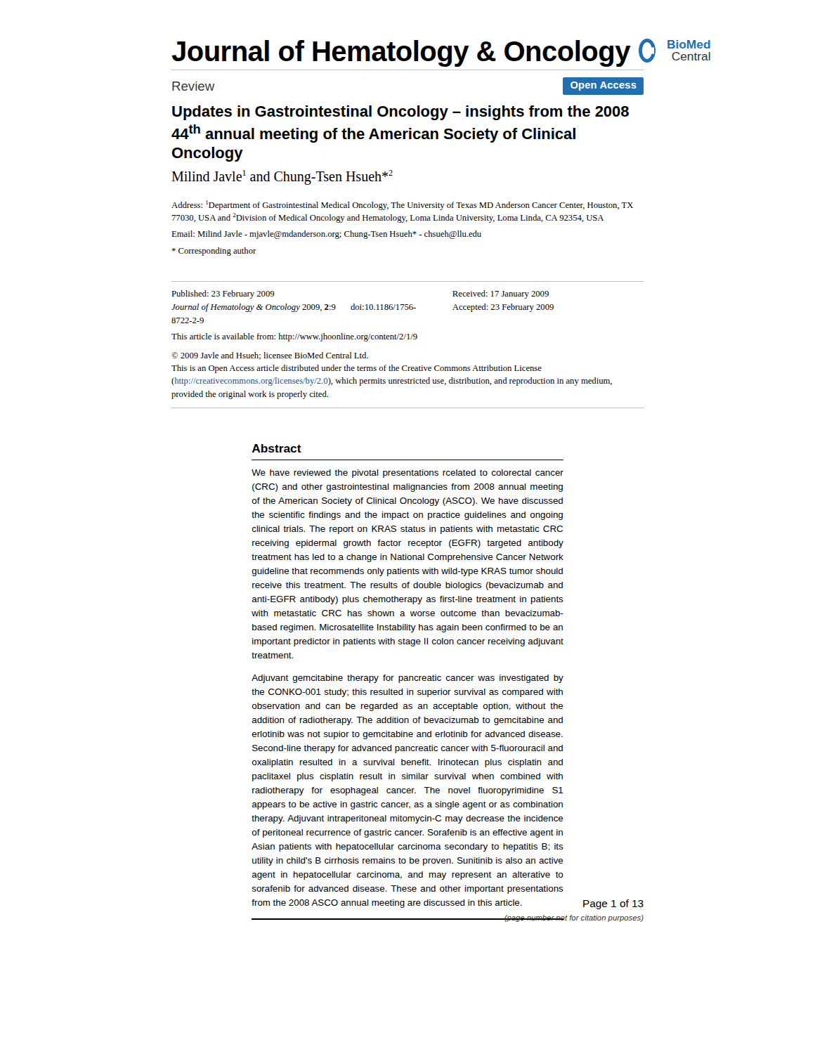Journal of Hematology & Oncology
BioMed Central
Review
Open Access
Updates in Gastrointestinal Oncology – insights from the 2008 44th annual meeting of the American Society of Clinical Oncology
Milind Javle1 and Chung-Tsen Hsueh*2
Address: 1Department of Gastrointestinal Medical Oncology, The University of Texas MD Anderson Cancer Center, Houston, TX 77030, USA and 2Division of Medical Oncology and Hematology, Loma Linda University, Loma Linda, CA 92354, USA
Email: Milind Javle - mjavle@mdanderson.org; Chung-Tsen Hsueh* - chsueh@llu.edu
* Corresponding author
Published: 23 February 2009
Journal of Hematology & Oncology 2009, 2:9 doi:10.1186/1756-8722-2-9
This article is available from: http://www.jhoonline.org/content/2/1/9
Received: 17 January 2009
Accepted: 23 February 2009
© 2009 Javle and Hsueh; licensee BioMed Central Ltd.
This is an Open Access article distributed under the terms of the Creative Commons Attribution License (http://creativecommons.org/licenses/by/2.0), which permits unrestricted use, distribution, and reproduction in any medium, provided the original work is properly cited.
Abstract
We have reviewed the pivotal presentations rcelated to colorectal cancer (CRC) and other gastrointestinal malignancies from 2008 annual meeting of the American Society of Clinical Oncology (ASCO). We have discussed the scientific findings and the impact on practice guidelines and ongoing clinical trials. The report on KRAS status in patients with metastatic CRC receiving epidermal growth factor receptor (EGFR) targeted antibody treatment has led to a change in National Comprehensive Cancer Network guideline that recommends only patients with wild-type KRAS tumor should receive this treatment. The results of double biologics (bevacizumab and anti-EGFR antibody) plus chemotherapy as first-line treatment in patients with metastatic CRC has shown a worse outcome than bevacizumab-based regimen. Microsatellite Instability has again been confirmed to be an important predictor in patients with stage II colon cancer receiving adjuvant treatment.
Adjuvant gemcitabine therapy for pancreatic cancer was investigated by the CONKO-001 study; this resulted in superior survival as compared with observation and can be regarded as an acceptable option, without the addition of radiotherapy. The addition of bevacizumab to gemcitabine and erlotinib was not supior to gemcitabine and erlotinib for advanced disease. Second-line therapy for advanced pancreatic cancer with 5-fluorouracil and oxaliplatin resulted in a survival benefit. Irinotecan plus cisplatin and paclitaxel plus cisplatin result in similar survival when combined with radiotherapy for esophageal cancer. The novel fluoropyrimidine S1 appears to be active in gastric cancer, as a single agent or as combination therapy. Adjuvant intraperitoneal mitomycin-C may decrease the incidence of peritoneal recurrence of gastric cancer. Sorafenib is an effective agent in Asian patients with hepatocellular carcinoma secondary to hepatitis B; its utility in child's B cirrhosis remains to be proven. Sunitinib is also an active agent in hepatocellular carcinoma, and may represent an alterative to sorafenib for advanced disease. These and other important presentations from the 2008 ASCO annual meeting are discussed in this article.
Page 1 of 13
(page number not for citation purposes)